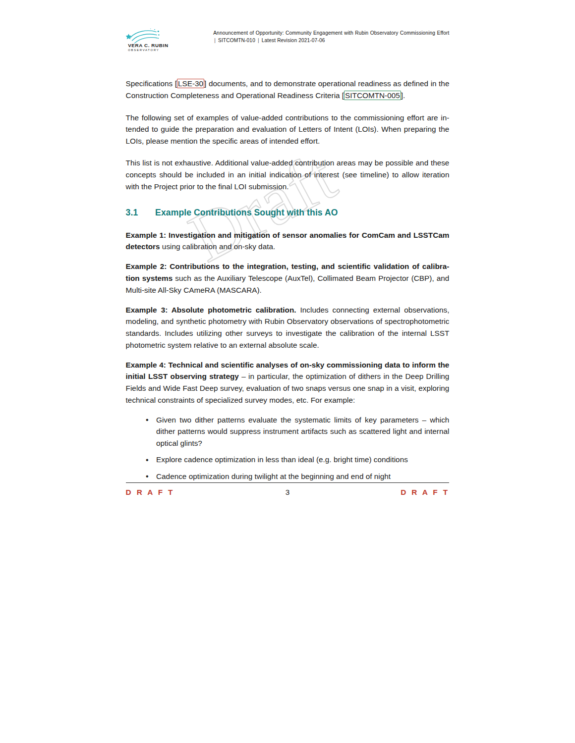VERA C. RUBIN OBSERVATORY
Announcement of Opportunity: Community Engagement with Rubin Observatory Commissioning Effort | SITCOMTN-010 | Latest Revision 2021-07-06
Draft
Specifications [LSE-30] documents, and to demonstrate operational readiness as defined in the Construction Completeness and Operational Readiness Criteria [SITCOMTN-005].
The following set of examples of value-added contributions to the commissioning effort are intended to guide the preparation and evaluation of Letters of Intent (LOIs). When preparing the LOIs, please mention the specific areas of intended effort.
This list is not exhaustive. Additional value-added contribution areas may be possible and these concepts should be included in an initial indication of interest (see timeline) to allow iteration with the Project prior to the final LOI submission.
3.1 Example Contributions Sought with this AO
Example 1: Investigation and mitigation of sensor anomalies for ComCam and LSSTCam detectors using calibration and on-sky data.
Example 2: Contributions to the integration, testing, and scientific validation of calibration systems such as the Auxiliary Telescope (AuxTel), Collimated Beam Projector (CBP), and Multi-site All-Sky CAmeRA (MASCARA).
Example 3: Absolute photometric calibration. Includes connecting external observations, modeling, and synthetic photometry with Rubin Observatory observations of spectrophotometric standards. Includes utilizing other surveys to investigate the calibration of the internal LSST photometric system relative to an external absolute scale.
Example 4: Technical and scientific analyses of on-sky commissioning data to inform the initial LSST observing strategy – in particular, the optimization of dithers in the Deep Drilling Fields and Wide Fast Deep survey, evaluation of two snaps versus one snap in a visit, exploring technical constraints of specialized survey modes, etc. For example:
Given two dither patterns evaluate the systematic limits of key parameters – which dither patterns would suppress instrument artifacts such as scattered light and internal optical glints?
Explore cadence optimization in less than ideal (e.g. bright time) conditions
Cadence optimization during twilight at the beginning and end of night
D R A F T
3
D R A F T